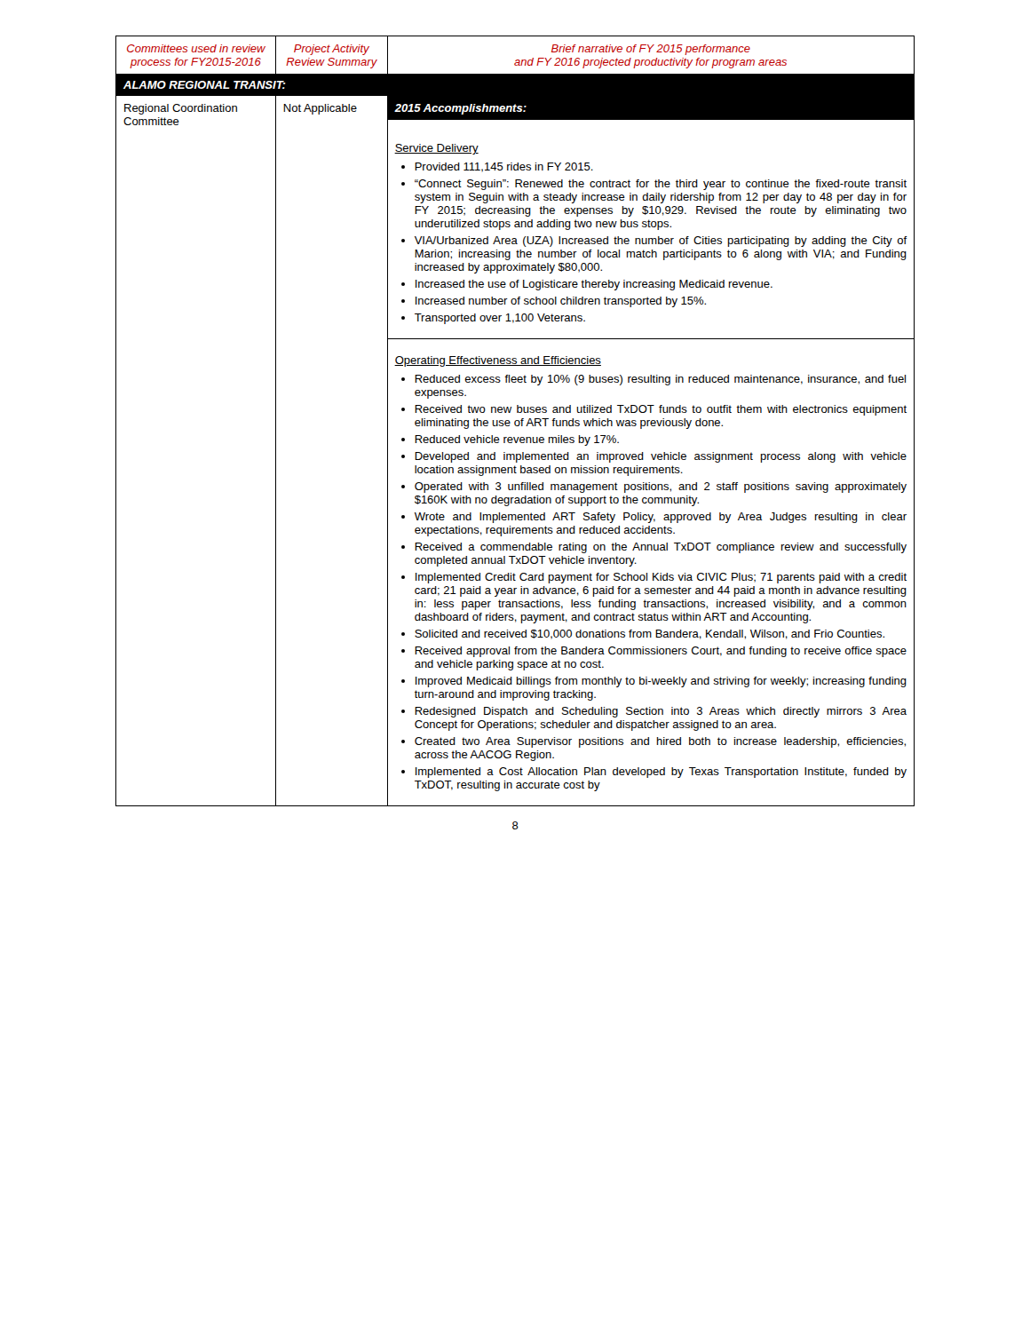| Committees used in review process for FY2015-2016 | Project Activity Review Summary | Brief narrative of FY 2015 performance and FY 2016 projected productivity for program areas |
| --- | --- | --- |
| ALAMO REGIONAL TRANSIT: |
| Regional Coordination Committee | Not Applicable | 2015 Accomplishments: Service Delivery Provided 111,145 rides in FY 2015. “Connect Seguin”: Renewed the contract for the third year to continue the fixed-route transit system in Seguin with a steady increase in daily ridership from 12 per day to 48 per day in for FY 2015; decreasing the expenses by $10,929. Revised the route by eliminating two underutilized stops and adding two new bus stops. VIA/Urbanized Area (UZA) Increased the number of Cities participating by adding the City of Marion; increasing the number of local match participants to 6 along with VIA; and Funding increased by approximately $80,000. Increased the use of Logisticare thereby increasing Medicaid revenue. Increased number of school children transported by 15%. Transported over 1,100 Veterans. Operating Effectiveness and Efficiencies Reduced excess fleet by 10% (9 buses) resulting in reduced maintenance, insurance, and fuel expenses. Received two new buses and utilized TxDOT funds to outfit them with electronics equipment eliminating the use of ART funds which was previously done. Reduced vehicle revenue miles by 17%. Developed and implemented an improved vehicle assignment process along with vehicle location assignment based on mission requirements. Operated with 3 unfilled management positions, and 2 staff positions saving approximately $160K with no degradation of support to the community. Wrote and Implemented ART Safety Policy, approved by Area Judges resulting in clear expectations, requirements and reduced accidents. Received a commendable rating on the Annual TxDOT compliance review and successfully completed annual TxDOT vehicle inventory. Implemented Credit Card payment for School Kids via CIVIC Plus; 71 parents paid with a credit card; 21 paid a year in advance, 6 paid for a semester and 44 paid a month in advance resulting in: less paper transactions, less funding transactions, increased visibility, and a common dashboard of riders, payment, and contract status within ART and Accounting. Solicited and received $10,000 donations from Bandera, Kendall, Wilson, and Frio Counties. Received approval from the Bandera Commissioners Court, and funding to receive office space and vehicle parking space at no cost. Improved Medicaid billings from monthly to bi-weekly and striving for weekly; increasing funding turn-around and improving tracking. Redesigned Dispatch and Scheduling Section into 3 Areas which directly mirrors 3 Area Concept for Operations; scheduler and dispatcher assigned to an area. Created two Area Supervisor positions and hired both to increase leadership, efficiencies, across the AACOG Region. Implemented a Cost Allocation Plan developed by Texas Transportation Institute, funded by TxDOT, resulting in accurate cost by |
8